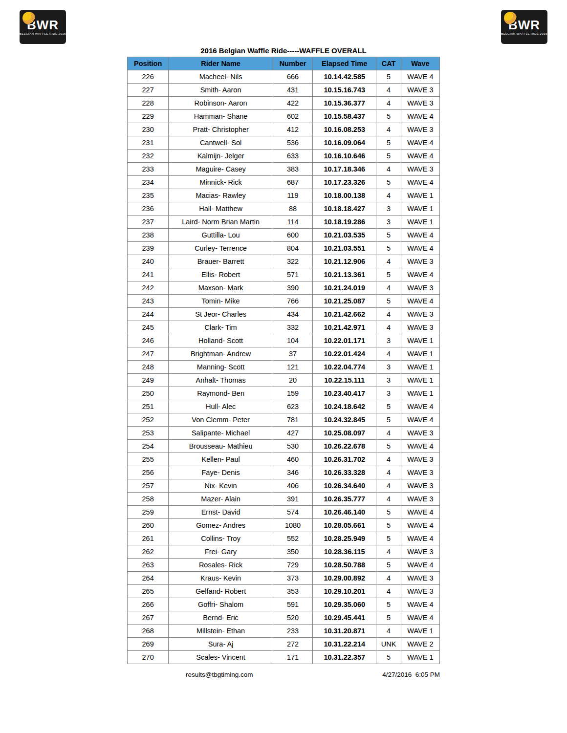BWR
BELGIAN WAFFLE RIDE 2016
BWR
BELGIAN WAFFLE RIDE 2016
2016 Belgian Waffle Ride-----WAFFLE OVERALL
| Position | Rider Name | Number | Elapsed Time | CAT | Wave |
| --- | --- | --- | --- | --- | --- |
| 226 | Macheel- Nils | 666 | 10.14.42.585 | 5 | WAVE 4 |
| 227 | Smith- Aaron | 431 | 10.15.16.743 | 4 | WAVE 3 |
| 228 | Robinson- Aaron | 422 | 10.15.36.377 | 4 | WAVE 3 |
| 229 | Hamman- Shane | 602 | 10.15.58.437 | 5 | WAVE 4 |
| 230 | Pratt- Christopher | 412 | 10.16.08.253 | 4 | WAVE 3 |
| 231 | Cantwell- Sol | 536 | 10.16.09.064 | 5 | WAVE 4 |
| 232 | Kalmijn- Jelger | 633 | 10.16.10.646 | 5 | WAVE 4 |
| 233 | Maguire- Casey | 383 | 10.17.18.346 | 4 | WAVE 3 |
| 234 | Minnick- Rick | 687 | 10.17.23.326 | 5 | WAVE 4 |
| 235 | Macias- Rawley | 119 | 10.18.00.138 | 4 | WAVE 1 |
| 236 | Hall- Matthew | 88 | 10.18.18.427 | 3 | WAVE 1 |
| 237 | Laird- Norm Brian Martin | 114 | 10.18.19.286 | 3 | WAVE 1 |
| 238 | Guttilla- Lou | 600 | 10.21.03.535 | 5 | WAVE 4 |
| 239 | Curley- Terrence | 804 | 10.21.03.551 | 5 | WAVE 4 |
| 240 | Brauer- Barrett | 322 | 10.21.12.906 | 4 | WAVE 3 |
| 241 | Ellis- Robert | 571 | 10.21.13.361 | 5 | WAVE 4 |
| 242 | Maxson- Mark | 390 | 10.21.24.019 | 4 | WAVE 3 |
| 243 | Tomin- Mike | 766 | 10.21.25.087 | 5 | WAVE 4 |
| 244 | St Jeor- Charles | 434 | 10.21.42.662 | 4 | WAVE 3 |
| 245 | Clark- Tim | 332 | 10.21.42.971 | 4 | WAVE 3 |
| 246 | Holland- Scott | 104 | 10.22.01.171 | 3 | WAVE 1 |
| 247 | Brightman- Andrew | 37 | 10.22.01.424 | 4 | WAVE 1 |
| 248 | Manning- Scott | 121 | 10.22.04.774 | 3 | WAVE 1 |
| 249 | Anhalt- Thomas | 20 | 10.22.15.111 | 3 | WAVE 1 |
| 250 | Raymond- Ben | 159 | 10.23.40.417 | 3 | WAVE 1 |
| 251 | Hull- Alec | 623 | 10.24.18.642 | 5 | WAVE 4 |
| 252 | Von Clemm- Peter | 781 | 10.24.32.845 | 5 | WAVE 4 |
| 253 | Salipante- Michael | 427 | 10.25.08.097 | 4 | WAVE 3 |
| 254 | Brousseau- Mathieu | 530 | 10.26.22.678 | 5 | WAVE 4 |
| 255 | Kellen- Paul | 460 | 10.26.31.702 | 4 | WAVE 3 |
| 256 | Faye- Denis | 346 | 10.26.33.328 | 4 | WAVE 3 |
| 257 | Nix- Kevin | 406 | 10.26.34.640 | 4 | WAVE 3 |
| 258 | Mazer- Alain | 391 | 10.26.35.777 | 4 | WAVE 3 |
| 259 | Ernst- David | 574 | 10.26.46.140 | 5 | WAVE 4 |
| 260 | Gomez- Andres | 1080 | 10.28.05.661 | 5 | WAVE 4 |
| 261 | Collins- Troy | 552 | 10.28.25.949 | 5 | WAVE 4 |
| 262 | Frei- Gary | 350 | 10.28.36.115 | 4 | WAVE 3 |
| 263 | Rosales- Rick | 729 | 10.28.50.788 | 5 | WAVE 4 |
| 264 | Kraus- Kevin | 373 | 10.29.00.892 | 4 | WAVE 3 |
| 265 | Gelfand- Robert | 353 | 10.29.10.201 | 4 | WAVE 3 |
| 266 | Goffri- Shalom | 591 | 10.29.35.060 | 5 | WAVE 4 |
| 267 | Bernd- Eric | 520 | 10.29.45.441 | 5 | WAVE 4 |
| 268 | Millstein- Ethan | 233 | 10.31.20.871 | 4 | WAVE 1 |
| 269 | Sura- Aj | 272 | 10.31.22.214 | UNK | WAVE 2 |
| 270 | Scales- Vincent | 171 | 10.31.22.357 | 5 | WAVE 1 |
results@tbgtiming.com
4/27/2016 6:05 PM